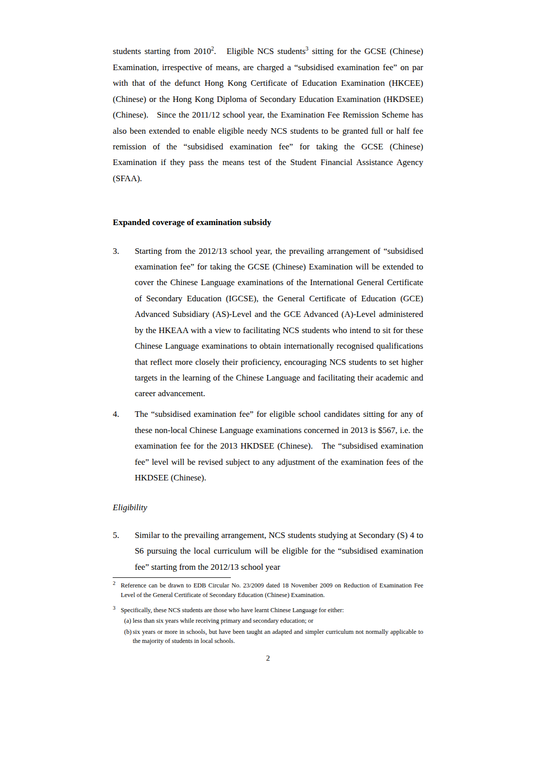students starting from 20102. Eligible NCS students3 sitting for the GCSE (Chinese) Examination, irrespective of means, are charged a “subsidised examination fee” on par with that of the defunct Hong Kong Certificate of Education Examination (HKCEE) (Chinese) or the Hong Kong Diploma of Secondary Education Examination (HKDSEE) (Chinese). Since the 2011/12 school year, the Examination Fee Remission Scheme has also been extended to enable eligible needy NCS students to be granted full or half fee remission of the “subsidised examination fee” for taking the GCSE (Chinese) Examination if they pass the means test of the Student Financial Assistance Agency (SFAA).
Expanded coverage of examination subsidy
3.
Starting from the 2012/13 school year, the prevailing arrangement of “subsidised examination fee” for taking the GCSE (Chinese) Examination will be extended to cover the Chinese Language examinations of the International General Certificate of Secondary Education (IGCSE), the General Certificate of Education (GCE) Advanced Subsidiary (AS)-Level and the GCE Advanced (A)-Level administered by the HKEAA with a view to facilitating NCS students who intend to sit for these Chinese Language examinations to obtain internationally recognised qualifications that reflect more closely their proficiency, encouraging NCS students to set higher targets in the learning of the Chinese Language and facilitating their academic and career advancement.
4.
The “subsidised examination fee” for eligible school candidates sitting for any of these non-local Chinese Language examinations concerned in 2013 is $567, i.e. the examination fee for the 2013 HKDSEE (Chinese). The “subsidised examination fee” level will be revised subject to any adjustment of the examination fees of the HKDSEE (Chinese).
Eligibility
5.
Similar to the prevailing arrangement, NCS students studying at Secondary (S) 4 to S6 pursuing the local curriculum will be eligible for the “subsidised examination fee” starting from the 2012/13 school year
2
Reference can be drawn to EDB Circular No. 23/2009 dated 18 November 2009 on Reduction of Examination Fee Level of the General Certificate of Secondary Education (Chinese) Examination.
3
Specifically, these NCS students are those who have learnt Chinese Language for either:
(a) less than six years while receiving primary and secondary education; or
(b) six years or more in schools, but have been taught an adapted and simpler curriculum not normally applicable to the majority of students in local schools.
2